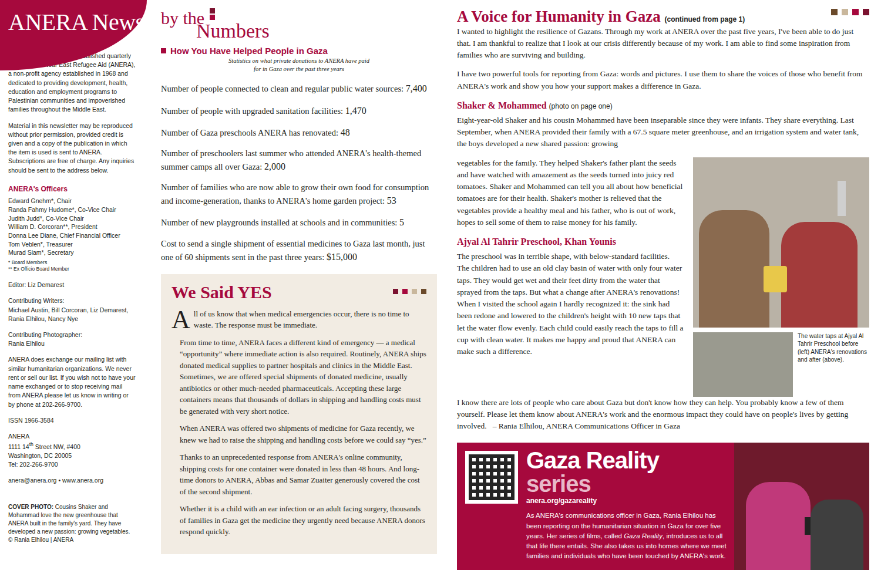ANERA News
The ANERA newsletter is published quarterly by American Near East Refugee Aid (ANERA), a non-profit agency established in 1968 and dedicated to providing development, health, education and employment programs to Palestinian communities and impoverished families throughout the Middle East.
Material in this newsletter may be reproduced without prior permission, provided credit is given and a copy of the publication in which the item is used is sent to ANERA. Subscriptions are free of charge. Any inquiries should be sent to the address below.
ANERA's Officers
Edward Gnehm*, Chair
Randa Fahmy Hudome*, Co-Vice Chair
Judith Judd*, Co-Vice Chair
William D. Corcoran**, President
Donna Lee Diane, Chief Financial Officer
Tom Veblen*, Treasurer
Murad Siam*, Secretary
* Board Members
** Ex Officio Board Member
Editor: Liz Demarest
Contributing Writers:
Michael Austin, Bill Corcoran, Liz Demarest, Rania Elhilou, Nancy Nye
Contributing Photographer:
Rania Elhilou
ANERA does exchange our mailing list with similar humanitarian organizations. We never rent or sell our list. If you wish not to have your name exchanged or to stop receiving mail from ANERA please let us know in writing or by phone at 202-266-9700.
ISSN 1966-3584
ANERA
1111 14th Street NW, #400
Washington, DC 20005
Tel: 202-266-9700
anera@anera.org • www.anera.org
COVER PHOTO: Cousins Shaker and Mohammad love the new greenhouse that ANERA built in the family's yard. They have developed a new passion: growing vegetables.
© Rania Elhilou | ANERA
by the Numbers
How You Have Helped People in Gaza
Statistics on what private donations to ANERA have paid
for in Gaza over the past three years
Number of people connected to clean and regular public water sources: 7,400
Number of people with upgraded sanitation facilities: 1,470
Number of Gaza preschools ANERA has renovated: 48
Number of preschoolers last summer who attended ANERA's health-themed summer camps all over Gaza: 2,000
Number of families who are now able to grow their own food for consumption and income-generation, thanks to ANERA's home garden project: 53
Number of new playgrounds installed at schools and in communities: 5
Cost to send a single shipment of essential medicines to Gaza last month, just one of 60 shipments sent in the past three years: $15,000
We Said YES
All of us know that when medical emergencies occur, there is no time to waste. The response must be immediate.
From time to time, ANERA faces a different kind of emergency — a medical “opportunity” where immediate action is also required. Routinely, ANERA ships donated medical supplies to partner hospitals and clinics in the Middle East. Sometimes, we are offered special shipments of donated medicine, usually antibiotics or other much-needed pharmaceuticals. Accepting these large containers means that thousands of dollars in shipping and handling costs must be generated with very short notice.
When ANERA was offered two shipments of medicine for Gaza recently, we knew we had to raise the shipping and handling costs before we could say “yes.”
Thanks to an unprecedented response from ANERA's online community, shipping costs for one container were donated in less than 48 hours. And long-time donors to ANERA, Abbas and Samar Zuaiter generously covered the cost of the second shipment.
Whether it is a child with an ear infection or an adult facing surgery, thousands of families in Gaza get the medicine they urgently need because ANERA donors respond quickly.
A Voice for Humanity in Gaza (continued from page 1)
I wanted to highlight the resilience of Gazans. Through my work at ANERA over the past five years, I've been able to do just that. I am thankful to realize that I look at our crisis differently because of my work. I am able to find some inspiration from families who are surviving and building.
I have two powerful tools for reporting from Gaza: words and pictures. I use them to share the voices of those who benefit from ANERA's work and show you how your support makes a difference in Gaza.
Shaker & Mohammed (photo on page one)
Eight-year-old Shaker and his cousin Mohammed have been inseparable since they were infants. They share everything. Last September, when ANERA provided their family with a 67.5 square meter greenhouse, and an irrigation system and water tank, the boys developed a new shared passion: growing
vegetables for the family. They helped Shaker's father plant the seeds and have watched with amazement as the seeds turned into juicy red tomatoes. Shaker and Mohammed can tell you all about how beneficial tomatoes are for their health. Shaker's mother is relieved that the vegetables provide a healthy meal and his father, who is out of work, hopes to sell some of them to raise money for his family.
Ajyal Al Tahrir Preschool, Khan Younis
The preschool was in terrible shape, with below-standard facilities. The children had to use an old clay basin of water with only four water taps. They would get wet and their feet dirty from the water that sprayed from the taps. But what a change after ANERA's renovations! When I visited the school again I hardly recognized it: the sink had been redone and lowered to the children's height with 10 new taps that let the water flow evenly. Each child could easily reach the taps to fill a cup with clean water. It makes me happy and proud that ANERA can make such a difference.
The water taps at Ajyal Al Tahrir Preschool before (left) ANERA's renovations and after (above).
I know there are lots of people who care about Gaza but don't know how they can help. You probably know a few of them yourself. Please let them know about ANERA's work and the enormous impact they could have on people's lives by getting involved. – Rania Elhilou, ANERA Communications Officer in Gaza
Gaza Reality series
anera.org/gazareality
As ANERA's communications officer in Gaza, Rania Elhilou has been reporting on the humanitarian situation in Gaza for over five years. Her series of films, called Gaza Reality, introduces us to all that life there entails. She also takes us into homes where we meet families and individuals who have been touched by ANERA's work.